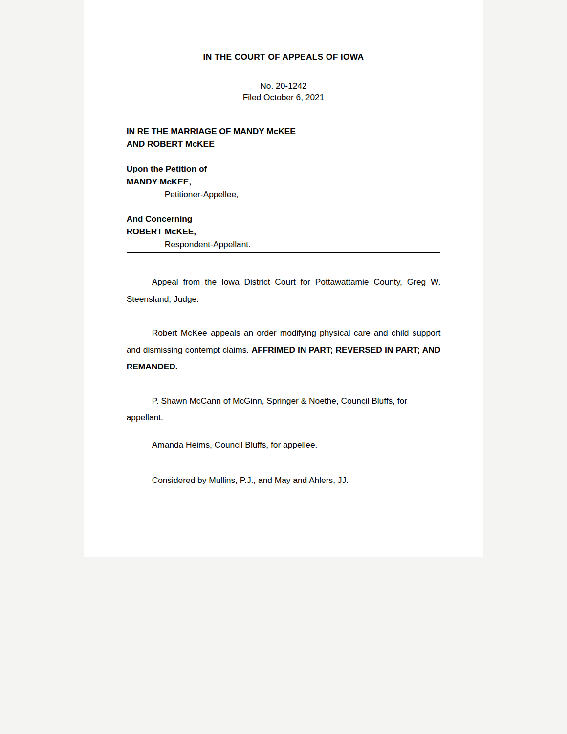IN THE COURT OF APPEALS OF IOWA
No. 20-1242
Filed October 6, 2021
IN RE THE MARRIAGE OF MANDY McKEE
AND ROBERT McKEE
Upon the Petition of
MANDY McKEE,
Petitioner-Appellee,
And Concerning
ROBERT McKEE,
Respondent-Appellant.
Appeal from the Iowa District Court for Pottawattamie County, Greg W. Steensland, Judge.
Robert McKee appeals an order modifying physical care and child support and dismissing contempt claims. AFFRIMED IN PART; REVERSED IN PART; AND REMANDED.
P. Shawn McCann of McGinn, Springer & Noethe, Council Bluffs, for appellant.
Amanda Heims, Council Bluffs, for appellee.
Considered by Mullins, P.J., and May and Ahlers, JJ.